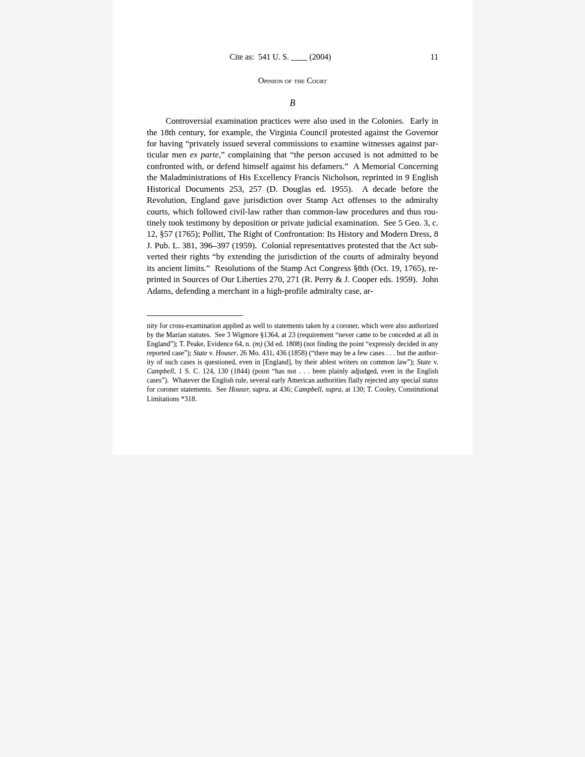Cite as: 541 U. S. ____ (2004) 11
Opinion of the Court
B
Controversial examination practices were also used in the Colonies. Early in the 18th century, for example, the Virginia Council protested against the Governor for having “privately issued several commissions to examine witnesses against particular men ex parte,” complaining that “the person accused is not admitted to be confronted with, or defend himself against his defamers.” A Memorial Concerning the Maladministrations of His Excellency Francis Nicholson, reprinted in 9 English Historical Documents 253, 257 (D. Douglas ed. 1955). A decade before the Revolution, England gave jurisdiction over Stamp Act offenses to the admiralty courts, which followed civil-law rather than common-law procedures and thus routinely took testimony by deposition or private judicial examination. See 5 Geo. 3, c. 12, §57 (1765); Pollitt, The Right of Confrontation: Its History and Modern Dress, 8 J. Pub. L. 381, 396–397 (1959). Colonial representatives protested that the Act subverted their rights “by extending the jurisdiction of the courts of admiralty beyond its ancient limits.” Resolutions of the Stamp Act Congress §8th (Oct. 19, 1765), reprinted in Sources of Our Liberties 270, 271 (R. Perry & J. Cooper eds. 1959). John Adams, defending a merchant in a high-profile admiralty case, ar-
nity for cross-examination applied as well to statements taken by a coroner, which were also authorized by the Marian statutes. See 3 Wigmore §1364, at 23 (requirement “never came to be conceded at all in England”); T. Peake, Evidence 64, n. (m) (3d ed. 1808) (not finding the point “expressly decided in any reported case”); State v. Houser, 26 Mo. 431, 436 (1858) (“there may be a few cases . . . but the authority of such cases is questioned, even in [England], by their ablest writers on common law”); State v. Campbell, 1 S. C. 124, 130 (1844) (point “has not . . . been plainly adjudged, even in the English cases”). Whatever the English rule, several early American authorities flatly rejected any special status for coroner statements. See Houser, supra, at 436; Campbell, supra, at 130; T. Cooley, Constitutional Limitations *318.